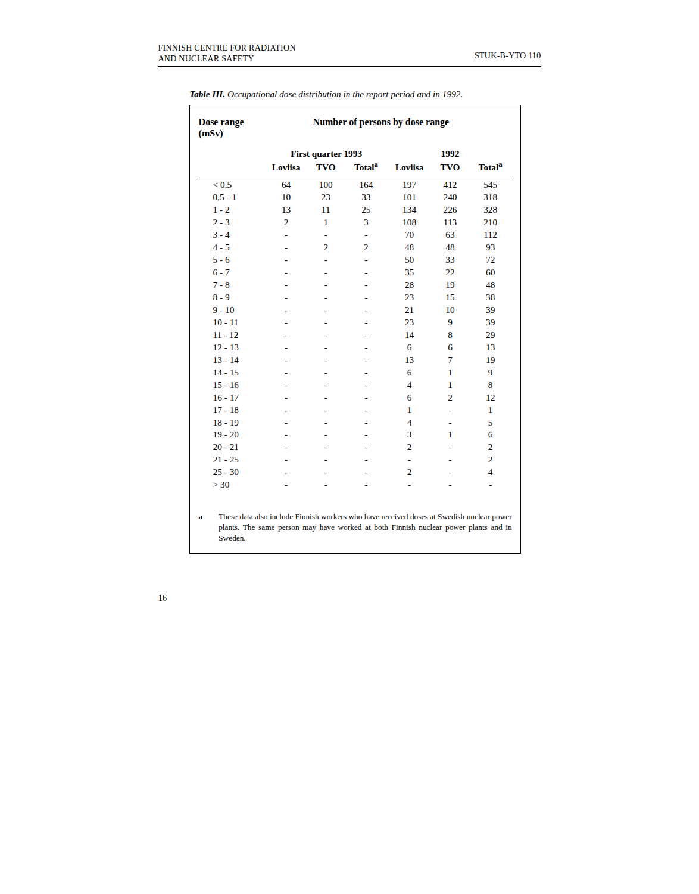FINNISH CENTRE FOR RADIATION
AND NUCLEAR SAFETY
STUK-B-YTO 110
Table III. Occupational dose distribution in the report period and in 1992.
Dose range
(mSv)
Number of persons by dose range
| | First quarter 1993 | | 1992 | |
| --- | --- | --- | --- | --- |
| | Loviisa | TVO | Total a | Loviisa | TVO | Total a |
| < 0.5 | 64 | 100 | 164 | 197 | 412 | 545 |
| 0,5 - 1 | 10 | 23 | 33 | 101 | 240 | 318 |
| 1 - 2 | 13 | 11 | 25 | 134 | 226 | 328 |
| 2 - 3 | 2 | 1 | 3 | 108 | 113 | 210 |
| 3 - 4 | - | - | - | 70 | 63 | 112 |
| 4 - 5 | - | 2 | 2 | 48 | 48 | 93 |
| 5 - 6 | - | - | - | 50 | 33 | 72 |
| 6 - 7 | - | - | - | 35 | 22 | 60 |
| 7 - 8 | - | - | - | 28 | 19 | 48 |
| 8 - 9 | - | - | - | 23 | 15 | 38 |
| 9 - 10 | - | - | - | 21 | 10 | 39 |
| 10 - 11 | - | - | - | 23 | 9 | 39 |
| 11 - 12 | - | - | - | 14 | 8 | 29 |
| 12 - 13 | - | - | - | 6 | 6 | 13 |
| 13 - 14 | - | - | - | 13 | 7 | 19 |
| 14 - 15 | - | - | - | 6 | 1 | 9 |
| 15 - 16 | - | - | - | 4 | 1 | 8 |
| 16 - 17 | - | - | - | 6 | 2 | 12 |
| 17 - 18 | - | - | - | 1 | - | 1 |
| 18 - 19 | - | - | - | 4 | - | 5 |
| 19 - 20 | - | - | - | 3 | 1 | 6 |
| 20 - 21 | - | - | - | 2 | - | 2 |
| 21 - 25 | - | - | - | - | - | 2 |
| 25 - 30 | - | - | - | 2 | - | 4 |
| > 30 | - | - | - | - | - | - |
a
These data also include Finnish workers who have received doses at Swedish nuclear power plants. The same person may have worked at both Finnish nuclear power plants and in Sweden.
16